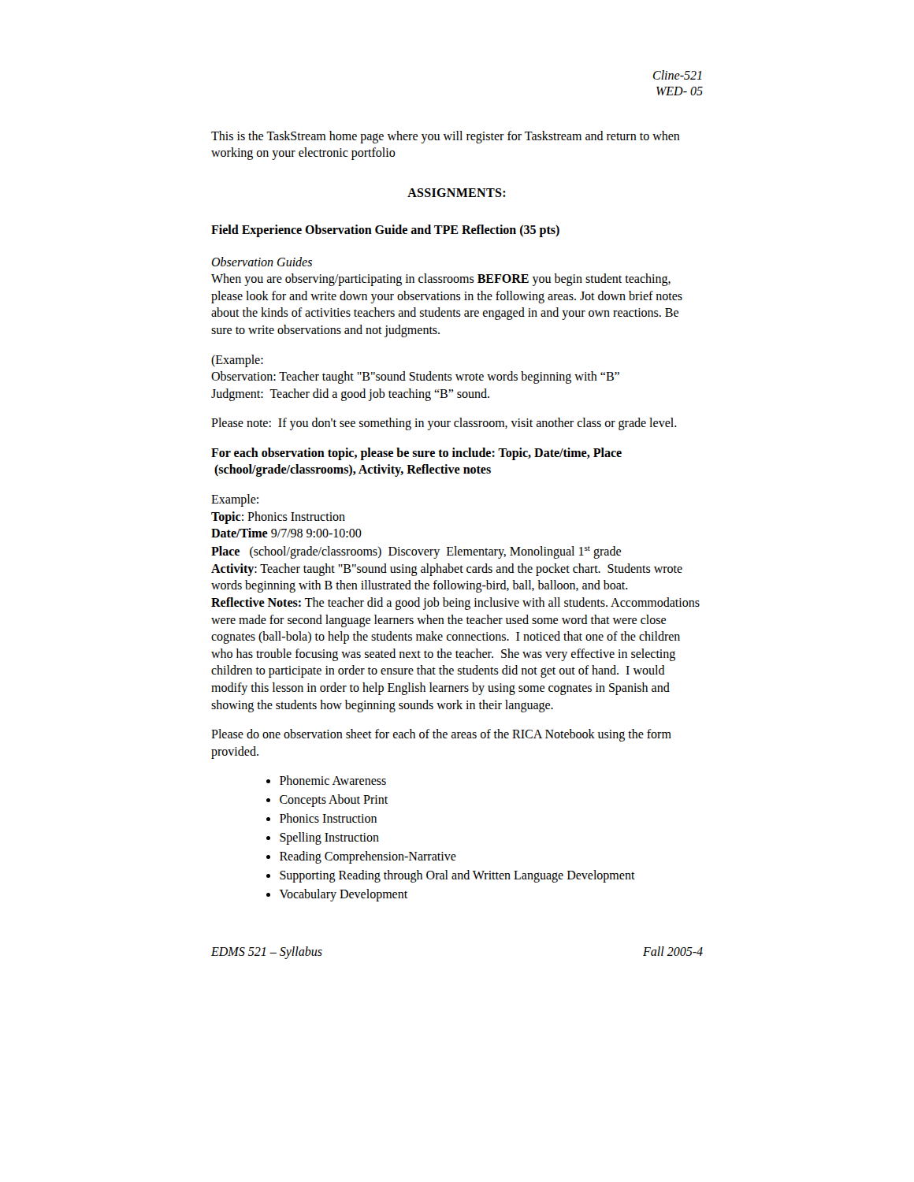Cline-521
WED- 05
This is the TaskStream home page where you will register for Taskstream and return to when working on your electronic portfolio
ASSIGNMENTS:
Field Experience Observation Guide and TPE Reflection (35 pts)
Observation Guides
When you are observing/participating in classrooms BEFORE you begin student teaching, please look for and write down your observations in the following areas. Jot down brief notes about the kinds of activities teachers and students are engaged in and your own reactions. Be sure to write observations and not judgments.
(Example:
Observation: Teacher taught "B"sound Students wrote words beginning with “B”
Judgment: Teacher did a good job teaching “B” sound.
Please note: If you don't see something in your classroom, visit another class or grade level.
For each observation topic, please be sure to include: Topic, Date/time, Place
(school/grade/classrooms), Activity, Reflective notes
Example:
Topic: Phonics Instruction
Date/Time 9/7/98 9:00-10:00
Place (school/grade/classrooms) Discovery Elementary, Monolingual 1st grade
Activity: Teacher taught "B"sound using alphabet cards and the pocket chart. Students wrote words beginning with B then illustrated the following-bird, ball, balloon, and boat.
Reflective Notes: The teacher did a good job being inclusive with all students. Accommodations were made for second language learners when the teacher used some word that were close cognates (ball-bola) to help the students make connections. I noticed that one of the children who has trouble focusing was seated next to the teacher. She was very effective in selecting children to participate in order to ensure that the students did not get out of hand. I would modify this lesson in order to help English learners by using some cognates in Spanish and showing the students how beginning sounds work in their language.
Please do one observation sheet for each of the areas of the RICA Notebook using the form provided.
Phonemic Awareness
Concepts About Print
Phonics Instruction
Spelling Instruction
Reading Comprehension-Narrative
Supporting Reading through Oral and Written Language Development
Vocabulary Development
EDMS 521 – Syllabus Fall 2005-4